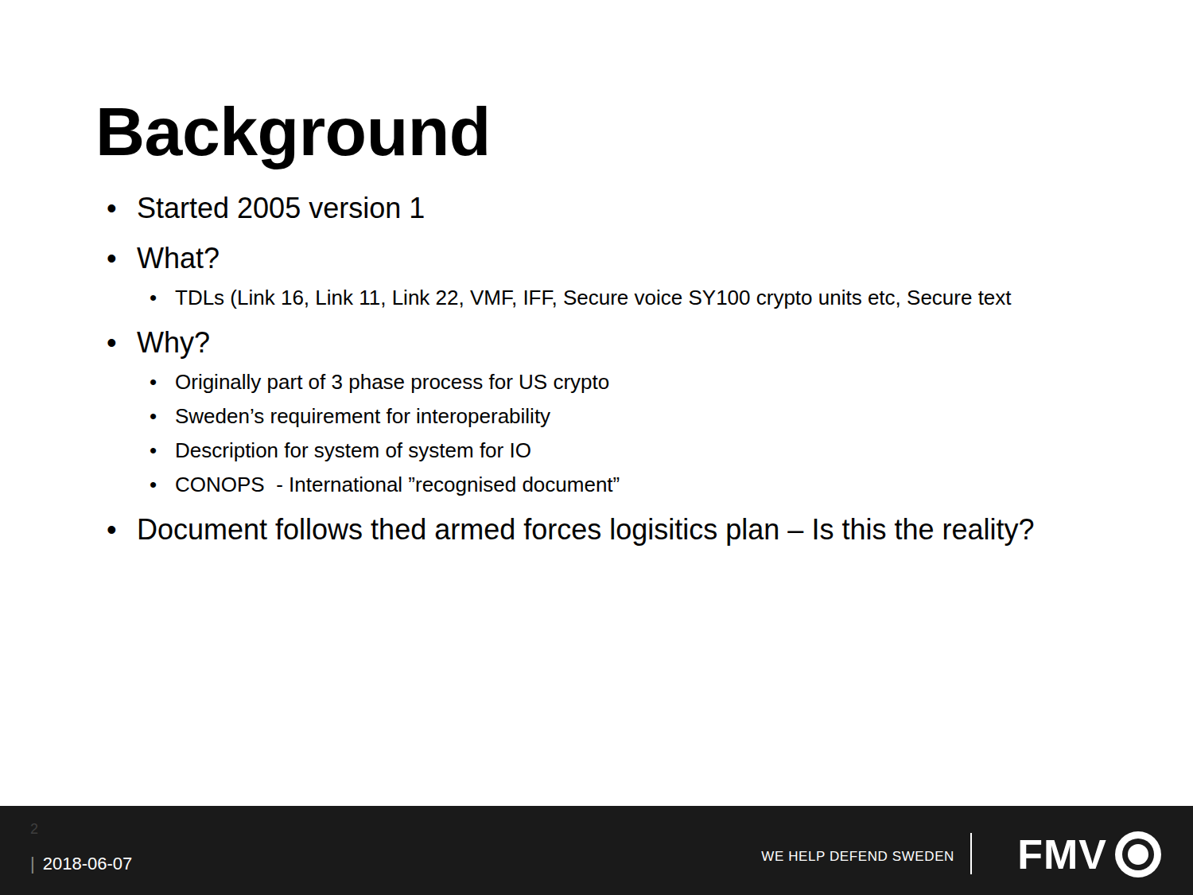Background
Started 2005 version 1
What?
TDLs (Link 16, Link 11, Link 22, VMF, IFF, Secure voice SY100 crypto units etc, Secure text
Why?
Originally part of 3 phase process for US crypto
Sweden’s requirement for interoperability
Description for system of system for IO
CONOPS - International ”recognised document”
Document follows thed armed forces logisitics plan – Is this the reality?
2
|2018-06-07
We help defend Sweden
FMV